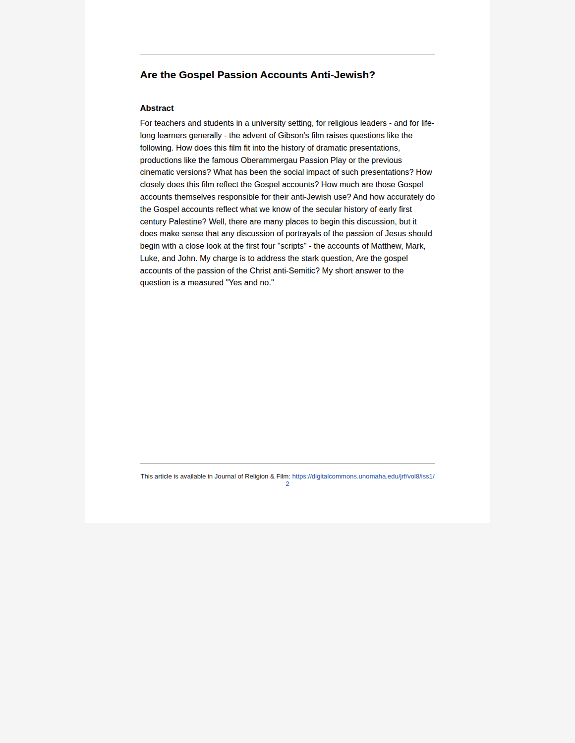Are the Gospel Passion Accounts Anti-Jewish?
Abstract
For teachers and students in a university setting, for religious leaders - and for life-long learners generally - the advent of Gibson's film raises questions like the following. How does this film fit into the history of dramatic presentations, productions like the famous Oberammergau Passion Play or the previous cinematic versions? What has been the social impact of such presentations? How closely does this film reflect the Gospel accounts? How much are those Gospel accounts themselves responsible for their anti-Jewish use? And how accurately do the Gospel accounts reflect what we know of the secular history of early first century Palestine? Well, there are many places to begin this discussion, but it does make sense that any discussion of portrayals of the passion of Jesus should begin with a close look at the first four "scripts" - the accounts of Matthew, Mark, Luke, and John. My charge is to address the stark question, Are the gospel accounts of the passion of the Christ anti-Semitic? My short answer to the question is a measured "Yes and no."
This article is available in Journal of Religion & Film: https://digitalcommons.unomaha.edu/jrf/vol8/iss1/2